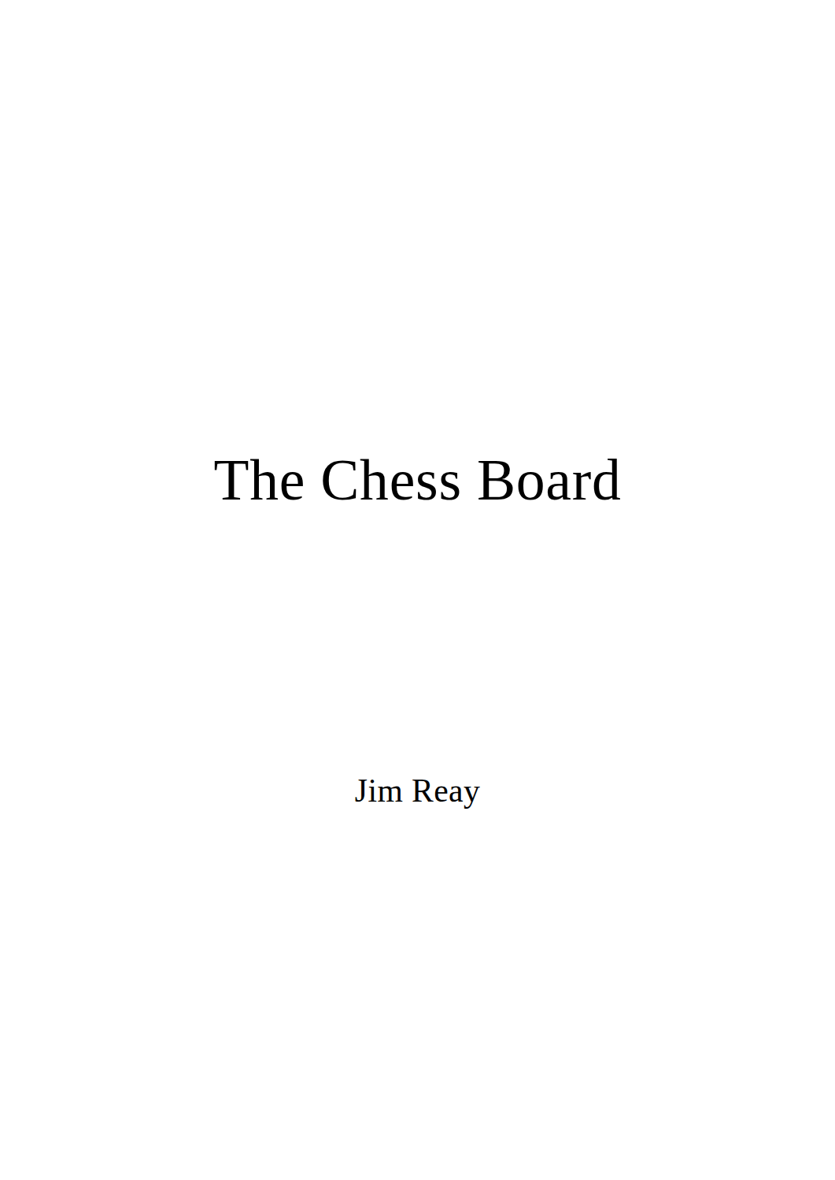The Chess Board
Jim Reay